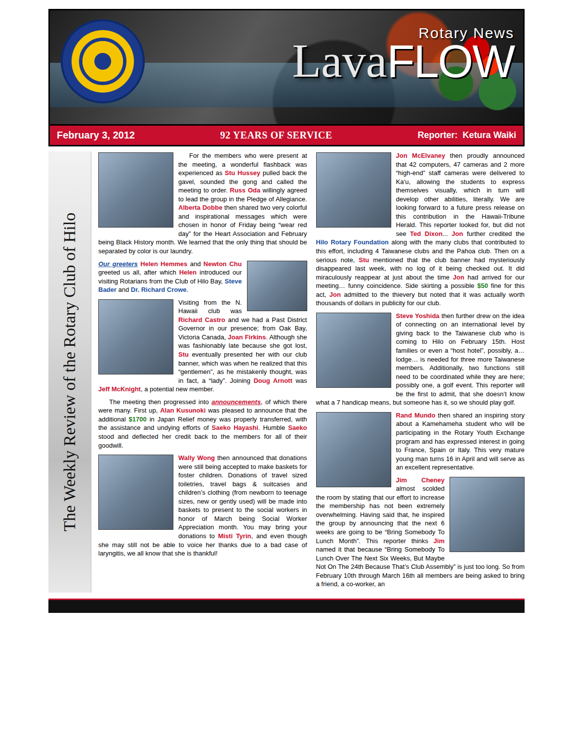Rotary News
Lava FLOW
February 3, 2012
92 YEARS OF SERVICE
Reporter: Ketura Waiki
The Weekly Review of the Rotary Club of Hilo
For the members who were present at the meeting, a wonderful flashback was experienced as Stu Hussey pulled back the gavel, sounded the gong and called the meeting to order. Russ Oda willingly agreed to lead the group in the Pledge of Allegiance. Alberta Dobbe then shared two very colorful and inspirational messages which were chosen in honor of Friday being “wear red day” for the Heart Association and February being Black History month. We learned that the only thing that should be separated by color is our laundry.
Our greeters Helen Hemmes and Newton Chu greeted us all, after which Helen introduced our visiting Rotarians from the Club of Hilo Bay, Steve Bader and Dr. Richard Crowe.
Visiting from the N. Hawaii club was Richard Castro and we had a Past District Governor in our presence; from Oak Bay, Victoria Canada, Joan Firkins. Although she was fashionably late because she got lost, Stu eventually presented her with our club banner, which was when he realized that this “gentlemen”, as he mistakenly thought, was in fact, a “lady”. Joining Doug Arnott was Jeff McKnight, a potential new member.
The meeting then progressed into announcements, of which there were many. First up, Alan Kusunoki was pleased to announce that the additional $1700 in Japan Relief money was properly transferred, with the assistance and undying efforts of Saeko Hayashi. Humble Saeko stood and deflected her credit back to the members for all of their goodwill.
Wally Wong then announced that donations were still being accepted to make baskets for foster children. Donations of travel sized toiletries, travel bags & suitcases and children’s clothing (from newborn to teenage sizes, new or gently used) will be made into baskets to present to the social workers in honor of March being Social Worker Appreciation month. You may bring your donations to Misti Tyrin, and even though she may still not be able to voice her thanks due to a bad case of laryngitis, we all know that she is thankful!
Jon McElvaney then proudly announced that 42 computers, 47 cameras and 2 more “high-end” staff cameras were delivered to Ka‘u, allowing the students to express themselves visually, which in turn will develop other abilities, literally. We are looking forward to a future press release on this contribution in the Hawaii-Tribune Herald. This reporter looked for, but did not see Ted Dixon... Jon further credited the Hilo Rotary Foundation along with the many clubs that contributed to this effort, including 4 Taiwanese clubs and the Pahoa club. Then on a serious note, Stu mentioned that the club banner had mysteriously disappeared last week, with no log of it being checked out. It did miraculously reappear at just about the time Jon had arrived for our meeting… funny coincidence. Side skirting a possible $50 fine for this act, Jon admitted to the thievery but noted that it was actually worth thousands of dollars in publicity for our club.
Steve Yoshida then further drew on the idea of connecting on an international level by giving back to the Taiwanese club who is coming to Hilo on February 15th. Host families or even a “host hotel”, possibly, a… lodge… is needed for three more Taiwanese members. Additionally, two functions still need to be coordinated while they are here; possibly one, a golf event. This reporter will be the first to admit, that she doesn’t know what a 7 handicap means, but someone has it, so we should play golf.
Rand Mundo then shared an inspiring story about a Kamehameha student who will be participating in the Rotary Youth Exchange program and has expressed interest in going to France, Spain or Italy. This very mature young man turns 16 in April and will serve as an excellent representative.
Jim Cheney almost scolded the room by stating that our effort to increase the membership has not been extremely overwhelming. Having said that, he inspired the group by announcing that the next 6 weeks are going to be “Bring Somebody To Lunch Month”. This reporter thinks Jim named it that because “Bring Somebody To Lunch Over The Next Six Weeks, But Maybe Not On The 24th Because That’s Club Assembly” is just too long. So from February 10th through March 16th all members are being asked to bring a friend, a co-worker, an